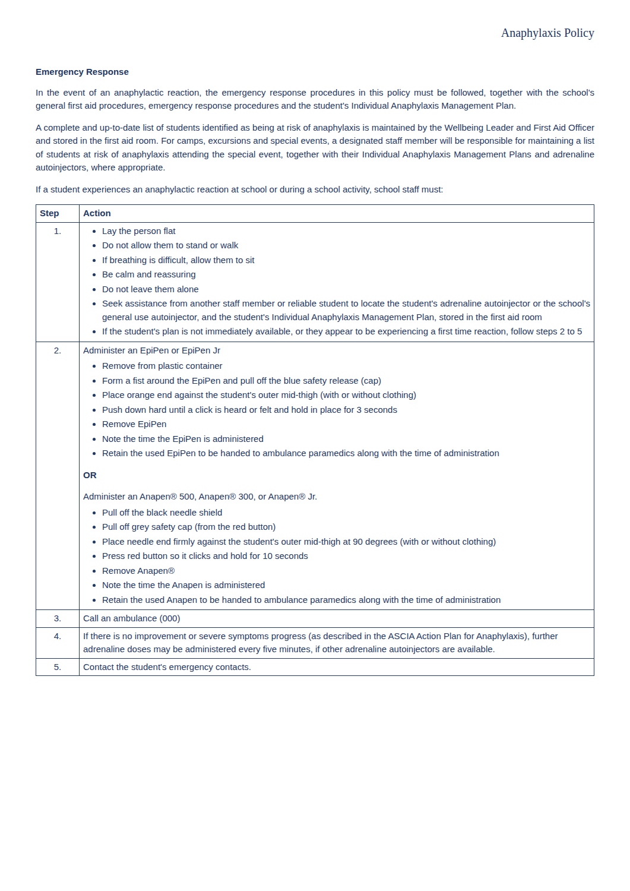Anaphylaxis Policy
Emergency Response
In the event of an anaphylactic reaction, the emergency response procedures in this policy must be followed, together with the school's general first aid procedures, emergency response procedures and the student's Individual Anaphylaxis Management Plan.
A complete and up-to-date list of students identified as being at risk of anaphylaxis is maintained by the Wellbeing Leader and First Aid Officer and stored in the first aid room. For camps, excursions and special events, a designated staff member will be responsible for maintaining a list of students at risk of anaphylaxis attending the special event, together with their Individual Anaphylaxis Management Plans and adrenaline autoinjectors, where appropriate.
If a student experiences an anaphylactic reaction at school or during a school activity, school staff must:
| Step | Action |
| --- | --- |
| 1. | Lay the person flat Do not allow them to stand or walk If breathing is difficult, allow them to sit Be calm and reassuring Do not leave them alone Seek assistance from another staff member or reliable student to locate the student's adrenaline autoinjector or the school's general use autoinjector, and the student's Individual Anaphylaxis Management Plan, stored in the first aid room If the student's plan is not immediately available, or they appear to be experiencing a first time reaction, follow steps 2 to 5 |
| 2. | Administer an EpiPen or EpiPen Jr Remove from plastic container Form a fist around the EpiPen and pull off the blue safety release (cap) Place orange end against the student's outer mid-thigh (with or without clothing) Push down hard until a click is heard or felt and hold in place for 3 seconds Remove EpiPen Note the time the EpiPen is administered Retain the used EpiPen to be handed to ambulance paramedics along with the time of administration OR Administer an Anapen® 500, Anapen® 300, or Anapen® Jr. Pull off the black needle shield Pull off grey safety cap (from the red button) Place needle end firmly against the student's outer mid-thigh at 90 degrees (with or without clothing) Press red button so it clicks and hold for 10 seconds Remove Anapen® Note the time the Anapen is administered Retain the used Anapen to be handed to ambulance paramedics along with the time of administration |
| 3. | Call an ambulance (000) |
| 4. | If there is no improvement or severe symptoms progress (as described in the ASCIA Action Plan for Anaphylaxis), further adrenaline doses may be administered every five minutes, if other adrenaline autoinjectors are available. |
| 5. | Contact the student's emergency contacts. |